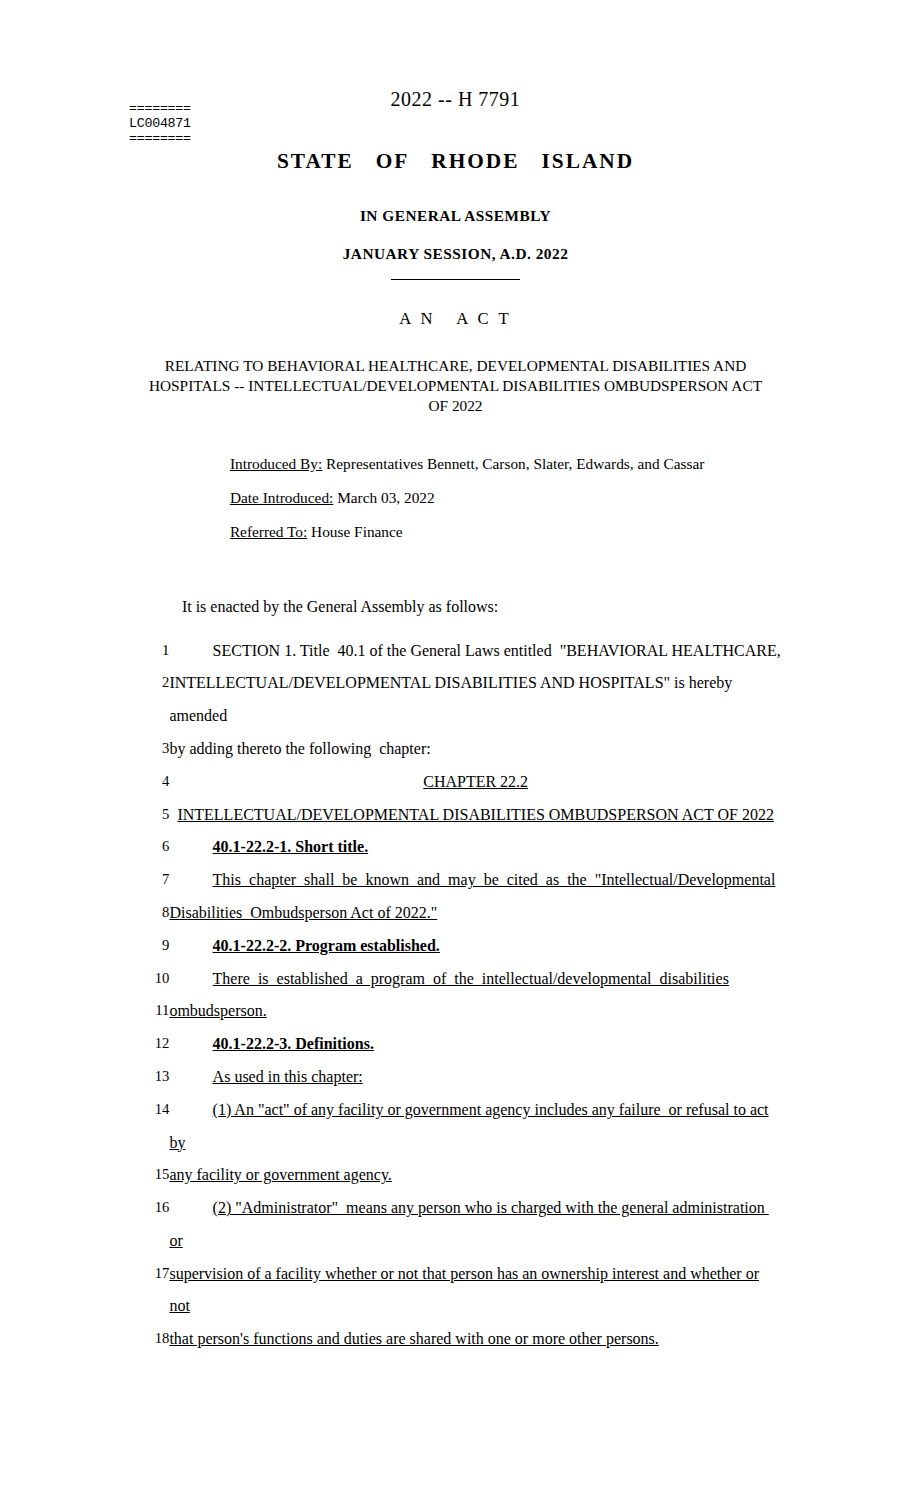2022 -- H 7791
========
LC004871
========
STATE OF RHODE ISLAND
IN GENERAL ASSEMBLY
JANUARY SESSION, A.D. 2022
A N A C T
RELATING TO BEHAVIORAL HEALTHCARE, DEVELOPMENTAL DISABILITIES AND HOSPITALS -- INTELLECTUAL/DEVELOPMENTAL DISABILITIES OMBUDSPERSON ACT OF 2022
Introduced By: Representatives Bennett, Carson, Slater, Edwards, and Cassar
Date Introduced: March 03, 2022
Referred To: House Finance
It is enacted by the General Assembly as follows:
| 1 | SECTION 1. Title 40.1 of the General Laws entitled "BEHAVIORAL HEALTHCARE, |
| 2 | INTELLECTUAL/DEVELOPMENTAL DISABILITIES AND HOSPITALS" is hereby amended |
| 3 | by adding thereto the following chapter: |
| 4 | CHAPTER 22.2 |
| 5 | INTELLECTUAL/DEVELOPMENTAL DISABILITIES OMBUDSPERSON ACT OF 2022 |
| 6 | 40.1-22.2-1. Short title. |
| 7 | This chapter shall be known and may be cited as the "Intellectual/Developmental |
| 8 | Disabilities Ombudsperson Act of 2022." |
| 9 | 40.1-22.2-2. Program established. |
| 10 | There is established a program of the intellectual/developmental disabilities |
| 11 | ombudsperson. |
| 12 | 40.1-22.2-3. Definitions. |
| 13 | As used in this chapter: |
| 14 | (1) An "act" of any facility or government agency includes any failure or refusal to act by |
| 15 | any facility or government agency. |
| 16 | (2) "Administrator" means any person who is charged with the general administration or |
| 17 | supervision of a facility whether or not that person has an ownership interest and whether or not |
| 18 | that person's functions and duties are shared with one or more other persons. |